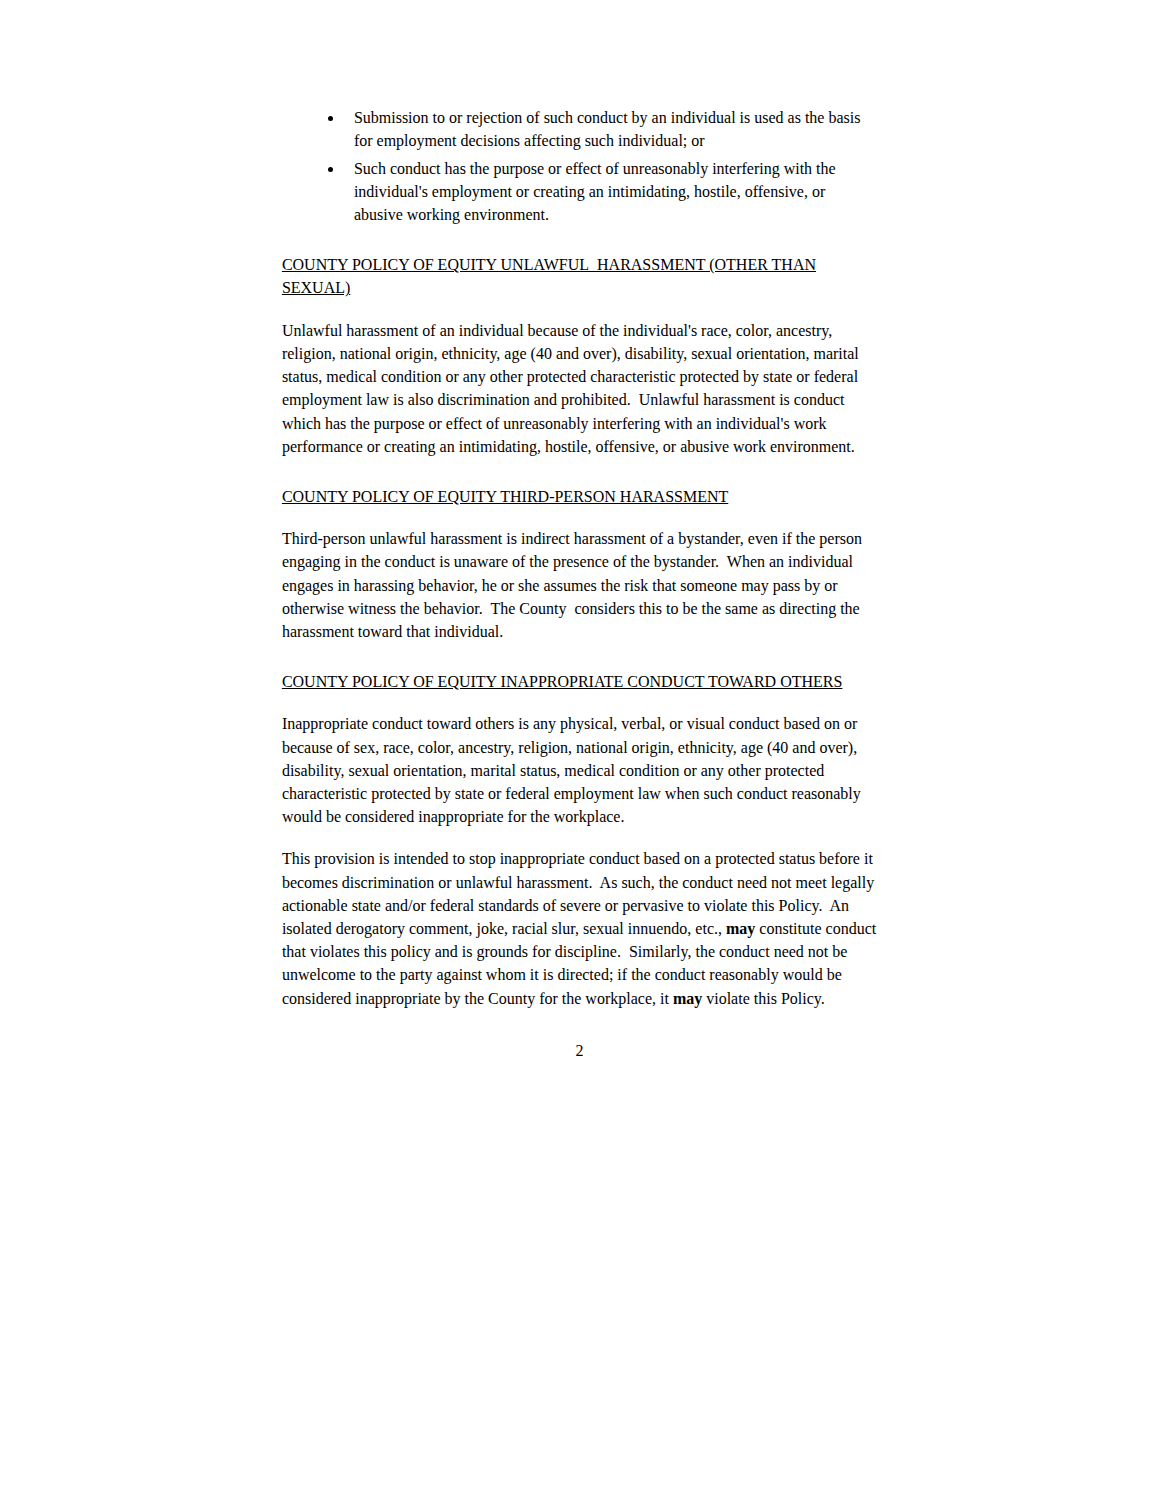Submission to or rejection of such conduct by an individual is used as the basis for employment decisions affecting such individual; or
Such conduct has the purpose or effect of unreasonably interfering with the individual's employment or creating an intimidating, hostile, offensive, or abusive working environment.
COUNTY POLICY OF EQUITY UNLAWFUL HARASSMENT (OTHER THAN SEXUAL)
Unlawful harassment of an individual because of the individual's race, color, ancestry, religion, national origin, ethnicity, age (40 and over), disability, sexual orientation, marital status, medical condition or any other protected characteristic protected by state or federal employment law is also discrimination and prohibited. Unlawful harassment is conduct which has the purpose or effect of unreasonably interfering with an individual's work performance or creating an intimidating, hostile, offensive, or abusive work environment.
COUNTY POLICY OF EQUITY THIRD-PERSON HARASSMENT
Third-person unlawful harassment is indirect harassment of a bystander, even if the person engaging in the conduct is unaware of the presence of the bystander. When an individual engages in harassing behavior, he or she assumes the risk that someone may pass by or otherwise witness the behavior. The County considers this to be the same as directing the harassment toward that individual.
COUNTY POLICY OF EQUITY INAPPROPRIATE CONDUCT TOWARD OTHERS
Inappropriate conduct toward others is any physical, verbal, or visual conduct based on or because of sex, race, color, ancestry, religion, national origin, ethnicity, age (40 and over), disability, sexual orientation, marital status, medical condition or any other protected characteristic protected by state or federal employment law when such conduct reasonably would be considered inappropriate for the workplace.
This provision is intended to stop inappropriate conduct based on a protected status before it becomes discrimination or unlawful harassment. As such, the conduct need not meet legally actionable state and/or federal standards of severe or pervasive to violate this Policy. An isolated derogatory comment, joke, racial slur, sexual innuendo, etc., may constitute conduct that violates this policy and is grounds for discipline. Similarly, the conduct need not be unwelcome to the party against whom it is directed; if the conduct reasonably would be considered inappropriate by the County for the workplace, it may violate this Policy.
2